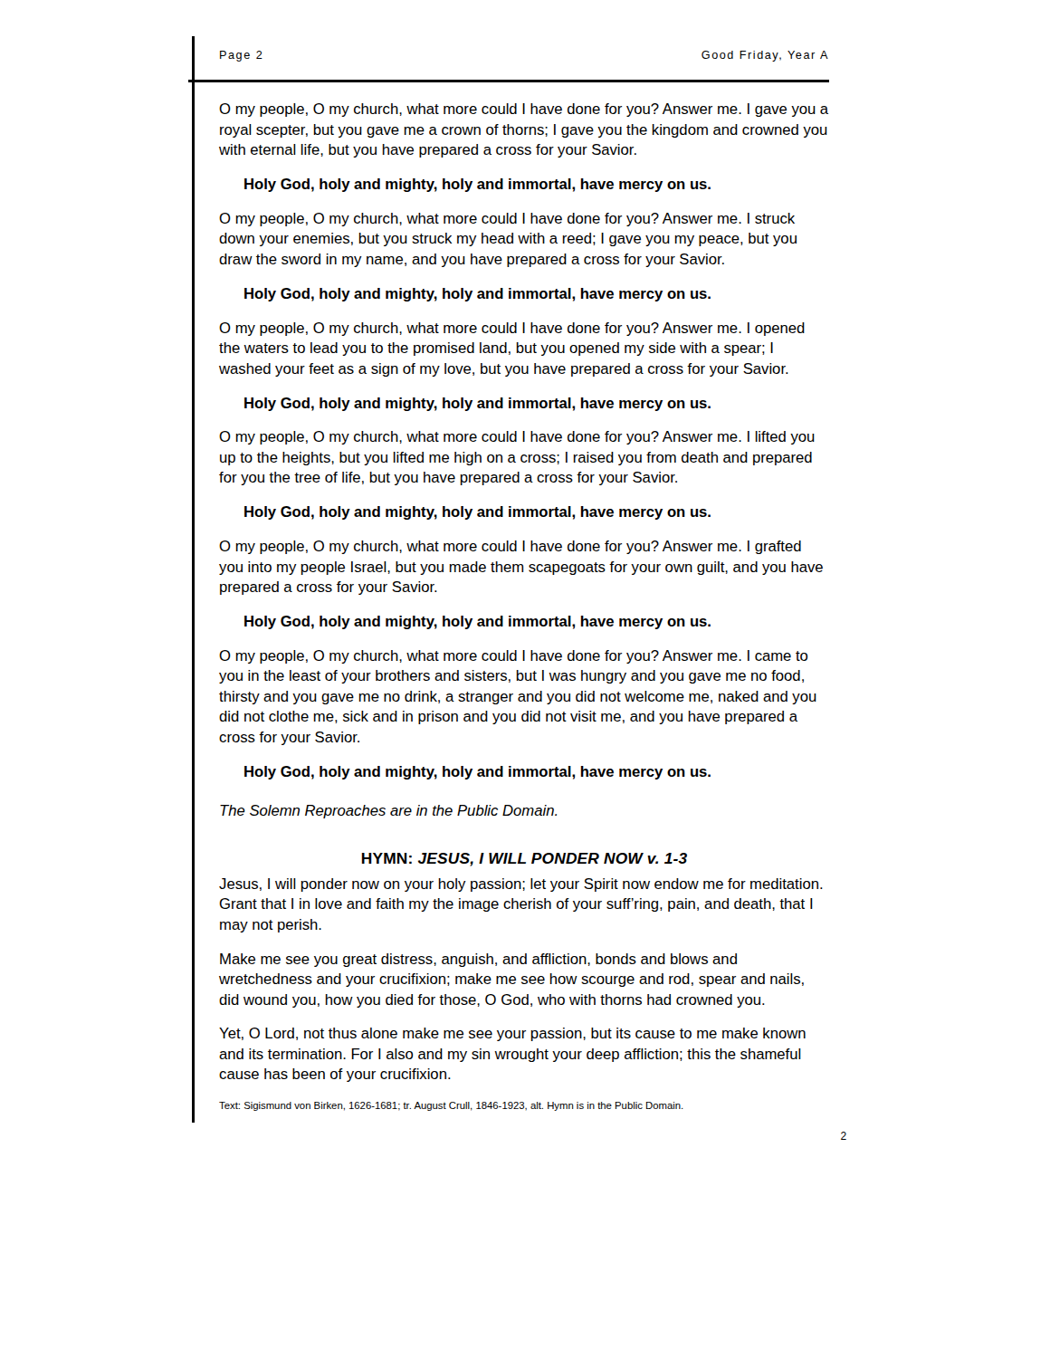Page 2 Good Friday, Year A
O my people, O my church, what more could I have done for you? Answer me. I gave you a royal scepter, but you gave me a crown of thorns; I gave you the kingdom and crowned you with eternal life, but you have prepared a cross for your Savior.
Holy God, holy and mighty, holy and immortal, have mercy on us.
O my people, O my church, what more could I have done for you? Answer me. I struck down your enemies, but you struck my head with a reed; I gave you my peace, but you draw the sword in my name, and you have prepared a cross for your Savior.
Holy God, holy and mighty, holy and immortal, have mercy on us.
O my people, O my church, what more could I have done for you? Answer me. I opened the waters to lead you to the promised land, but you opened my side with a spear; I washed your feet as a sign of my love, but you have prepared a cross for your Savior.
Holy God, holy and mighty, holy and immortal, have mercy on us.
O my people, O my church, what more could I have done for you? Answer me. I lifted you up to the heights, but you lifted me high on a cross; I raised you from death and prepared for you the tree of life, but you have prepared a cross for your Savior.
Holy God, holy and mighty, holy and immortal, have mercy on us.
O my people, O my church, what more could I have done for you? Answer me. I grafted you into my people Israel, but you made them scapegoats for your own guilt, and you have prepared a cross for your Savior.
Holy God, holy and mighty, holy and immortal, have mercy on us.
O my people, O my church, what more could I have done for you? Answer me. I came to you in the least of your brothers and sisters, but I was hungry and you gave me no food, thirsty and you gave me no drink, a stranger and you did not welcome me, naked and you did not clothe me, sick and in prison and you did not visit me, and you have prepared a cross for your Savior.
Holy God, holy and mighty, holy and immortal, have mercy on us.
The Solemn Reproaches are in the Public Domain.
HYMN: JESUS, I WILL PONDER NOW v. 1-3
Jesus, I will ponder now on your holy passion; let your Spirit now endow me for meditation. Grant that I in love and faith my the image cherish of your suff’ring, pain, and death, that I may not perish.
Make me see you great distress, anguish, and affliction, bonds and blows and wretchedness and your crucifixion; make me see how scourge and rod, spear and nails, did wound you, how you died for those, O God, who with thorns had crowned you.
Yet, O Lord, not thus alone make me see your passion, but its cause to me make known and its termination. For I also and my sin wrought your deep affliction; this the shameful cause has been of your crucifixion.
Text: Sigismund von Birken, 1626-1681; tr. August Crull, 1846-1923, alt. Hymn is in the Public Domain.
2